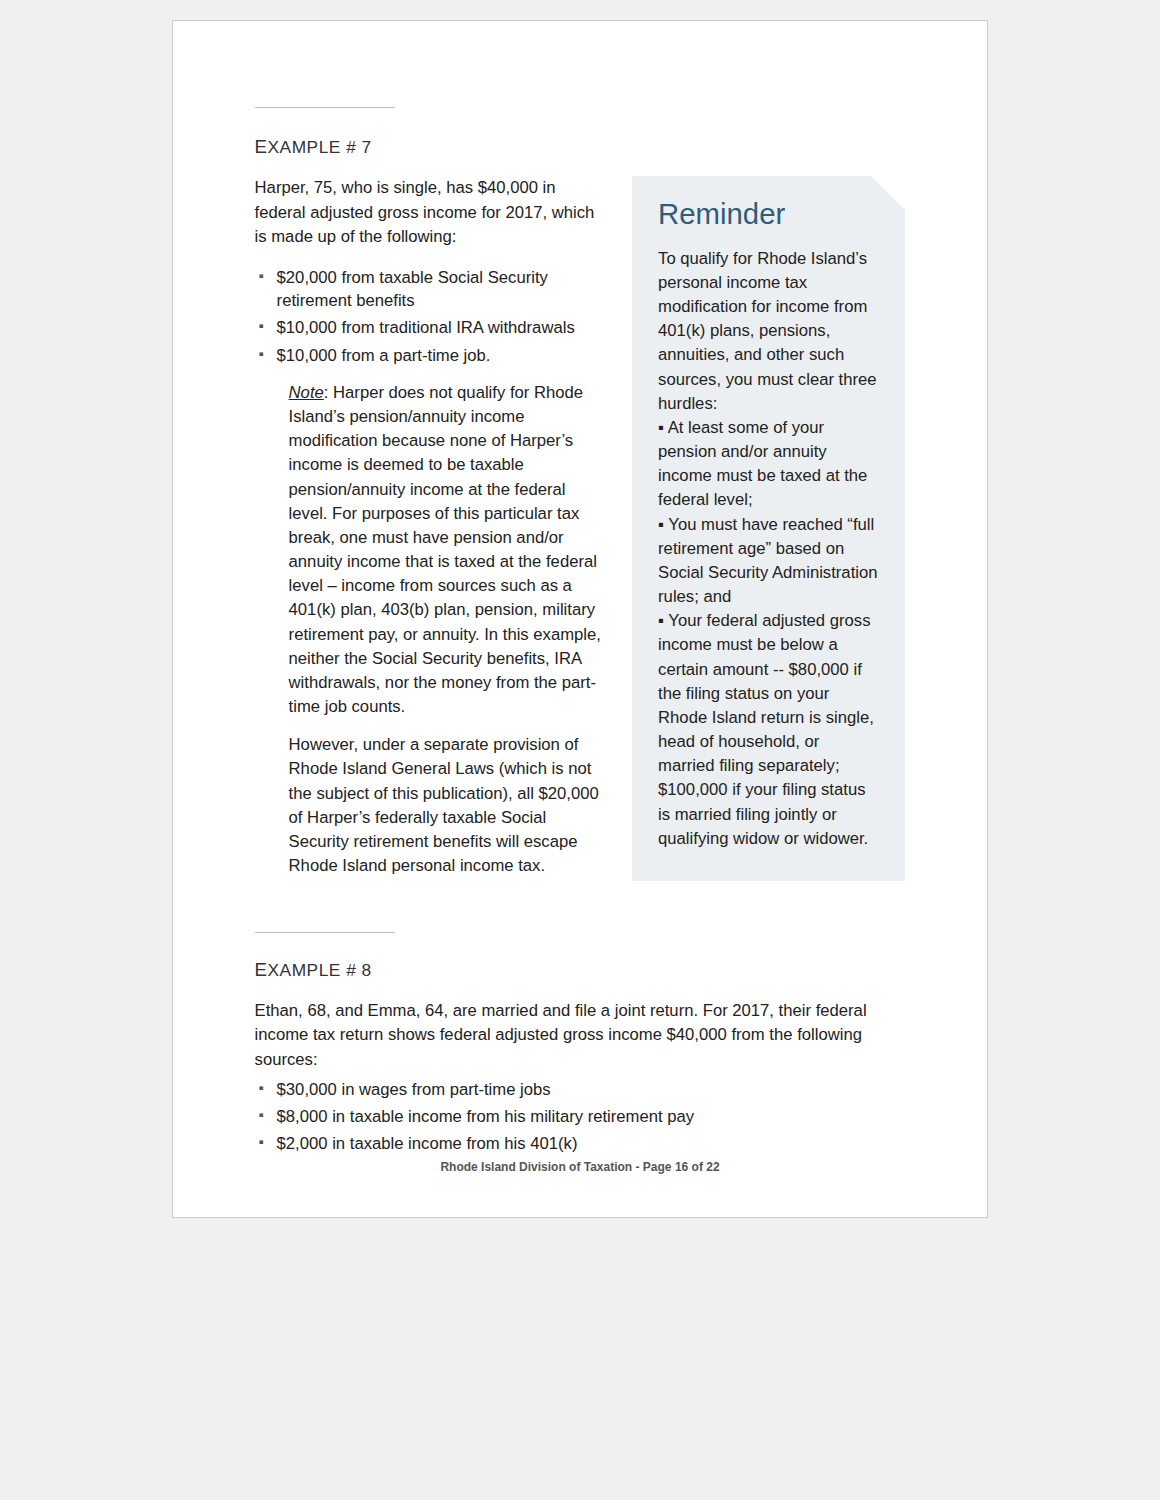EXAMPLE # 7
Harper, 75, who is single, has $40,000 in federal adjusted gross income for 2017, which is made up of the following:
$20,000 from taxable Social Security retirement benefits
$10,000 from traditional IRA withdrawals
$10,000 from a part-time job.
Note: Harper does not qualify for Rhode Island’s pension/annuity income modification because none of Harper’s income is deemed to be taxable pension/annuity income at the federal level. For purposes of this particular tax break, one must have pension and/or annuity income that is taxed at the federal level – income from sources such as a 401(k) plan, 403(b) plan, pension, military retirement pay, or annuity. In this example, neither the Social Security benefits, IRA withdrawals, nor the money from the part-time job counts.
However, under a separate provision of Rhode Island General Laws (which is not the subject of this publication), all $20,000 of Harper’s federally taxable Social Security retirement benefits will escape Rhode Island personal income tax.
Reminder
To qualify for Rhode Island’s personal income tax modification for income from 401(k) plans, pensions, annuities, and other such sources, you must clear three hurdles:
▪ At least some of your pension and/or annuity income must be taxed at the federal level;
▪ You must have reached “full retirement age” based on Social Security Administration rules; and
▪ Your federal adjusted gross income must be below a certain amount -- $80,000 if the filing status on your Rhode Island return is single, head of household, or married filing separately; $100,000 if your filing status is married filing jointly or qualifying widow or widower.
EXAMPLE # 8
Ethan, 68, and Emma, 64, are married and file a joint return. For 2017, their federal income tax return shows federal adjusted gross income $40,000 from the following sources:
$30,000 in wages from part-time jobs
$8,000 in taxable income from his military retirement pay
$2,000 in taxable income from his 401(k)
Rhode Island Division of Taxation - Page 16 of 22